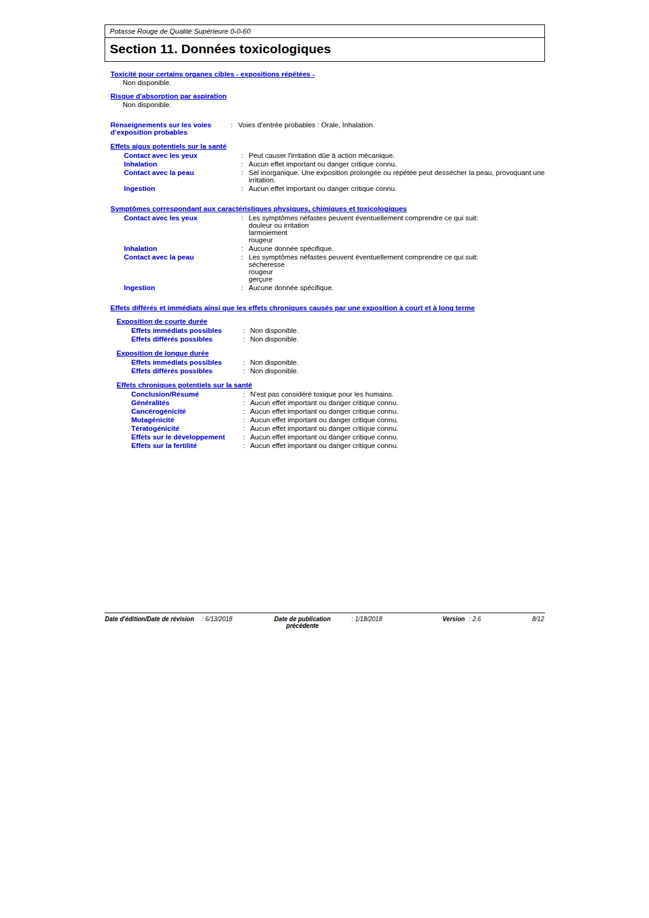Potasse Rouge de Qualité Supérieure 0-0-60
Section 11. Données toxicologiques
Toxicité pour certains organes cibles - expositions répétées -
Non disponible.
Risque d'absorption par aspiration
Non disponible.
| Renseignements sur les voies d’exposition probables | : | Voies d'entrée probables : Orale, Inhalation. |
Effets aigus potentiels sur la santé
| Contact avec les yeux | : | Peut causer l'irritation dûe à action mécanique. |
| Inhalation | : | Aucun effet important ou danger critique connu. |
| Contact avec la peau | : | Sel inorganique. Une exposition prolongée ou répétée peut dessécher la peau, provoquant une irritation. |
| Ingestion | : | Aucun effet important ou danger critique connu. |
Symptômes correspondant aux caractéristiques physiques, chimiques et toxicologiques
| Contact avec les yeux | : | Les symptômes néfastes peuvent éventuellement comprendre ce qui suit: douleur ou irritation larmoiement rougeur |
| Inhalation | : | Aucune donnée spécifique. |
| Contact avec la peau | : | Les symptômes néfastes peuvent éventuellement comprendre ce qui suit: sécheresse rougeur gerçure |
| Ingestion | : | Aucune donnée spécifique. |
Effets différés et immédiats ainsi que les effets chroniques causés par une exposition à court et à long terme Exposition de courte durée
| Effets immédiats possibles | : | Non disponible. |
| Effets différés possibles | : | Non disponible. |
Exposition de longue durée
| Effets immédiats possibles | : | Non disponible. |
| Effets différés possibles | : | Non disponible. |
Effets chroniques potentiels sur la santé
| Conclusion/Résumé | : | N'est pas considéré toxique pour les humains. |
| Généralités | : | Aucun effet important ou danger critique connu. |
| Cancérogénicité | : | Aucun effet important ou danger critique connu. |
| Mutagénicité | : | Aucun effet important ou danger critique connu. |
| Tératogénicité | : | Aucun effet important ou danger critique connu. |
| Effets sur le développement | : | Aucun effet important ou danger critique connu. |
| Effets sur la fertilité | : | Aucun effet important ou danger critique connu. |
| Date d'édition/Date de révision | : 6/13/2018 | Date de publication précédente | : 1/18/2018 | Version | : 2.6 | 8/12 |